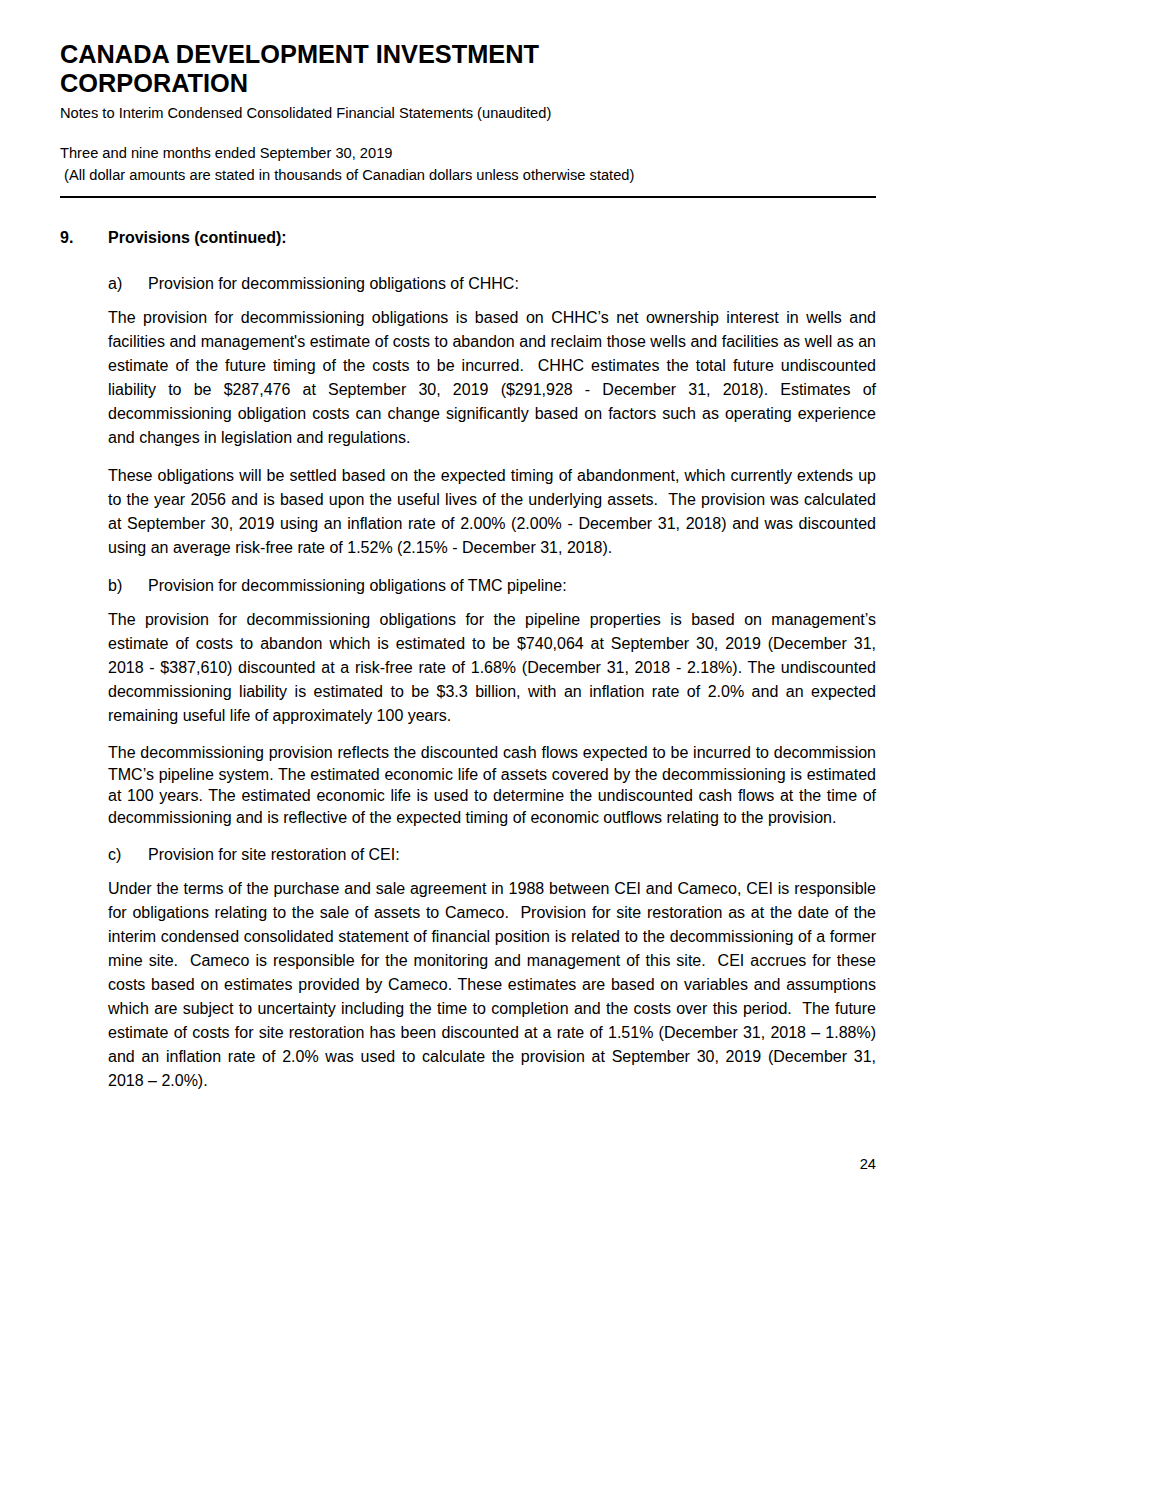CANADA DEVELOPMENT INVESTMENT
CORPORATION
Notes to Interim Condensed Consolidated Financial Statements (unaudited)
Three and nine months ended September 30, 2019
(All dollar amounts are stated in thousands of Canadian dollars unless otherwise stated)
9.
Provisions (continued):
a)
Provision for decommissioning obligations of CHHC:
The provision for decommissioning obligations is based on CHHC’s net ownership interest in wells and facilities and management's estimate of costs to abandon and reclaim those wells and facilities as well as an estimate of the future timing of the costs to be incurred. CHHC estimates the total future undiscounted liability to be $287,476 at September 30, 2019 ($291,928 - December 31, 2018). Estimates of decommissioning obligation costs can change significantly based on factors such as operating experience and changes in legislation and regulations.
These obligations will be settled based on the expected timing of abandonment, which currently extends up to the year 2056 and is based upon the useful lives of the underlying assets. The provision was calculated at September 30, 2019 using an inflation rate of 2.00% (2.00% - December 31, 2018) and was discounted using an average risk-free rate of 1.52% (2.15% - December 31, 2018).
b)
Provision for decommissioning obligations of TMC pipeline:
The provision for decommissioning obligations for the pipeline properties is based on management’s estimate of costs to abandon which is estimated to be $740,064 at September 30, 2019 (December 31, 2018 - $387,610) discounted at a risk-free rate of 1.68% (December 31, 2018 - 2.18%). The undiscounted decommissioning liability is estimated to be $3.3 billion, with an inflation rate of 2.0% and an expected remaining useful life of approximately 100 years.
The decommissioning provision reflects the discounted cash flows expected to be incurred to decommission TMC’s pipeline system. The estimated economic life of assets covered by the decommissioning is estimated at 100 years. The estimated economic life is used to determine the undiscounted cash flows at the time of decommissioning and is reflective of the expected timing of economic outflows relating to the provision.
c)
Provision for site restoration of CEI:
Under the terms of the purchase and sale agreement in 1988 between CEI and Cameco, CEI is responsible for obligations relating to the sale of assets to Cameco. Provision for site restoration as at the date of the interim condensed consolidated statement of financial position is related to the decommissioning of a former mine site. Cameco is responsible for the monitoring and management of this site. CEI accrues for these costs based on estimates provided by Cameco. These estimates are based on variables and assumptions which are subject to uncertainty including the time to completion and the costs over this period. The future estimate of costs for site restoration has been discounted at a rate of 1.51% (December 31, 2018 – 1.88%) and an inflation rate of 2.0% was used to calculate the provision at September 30, 2019 (December 31, 2018 – 2.0%).
24